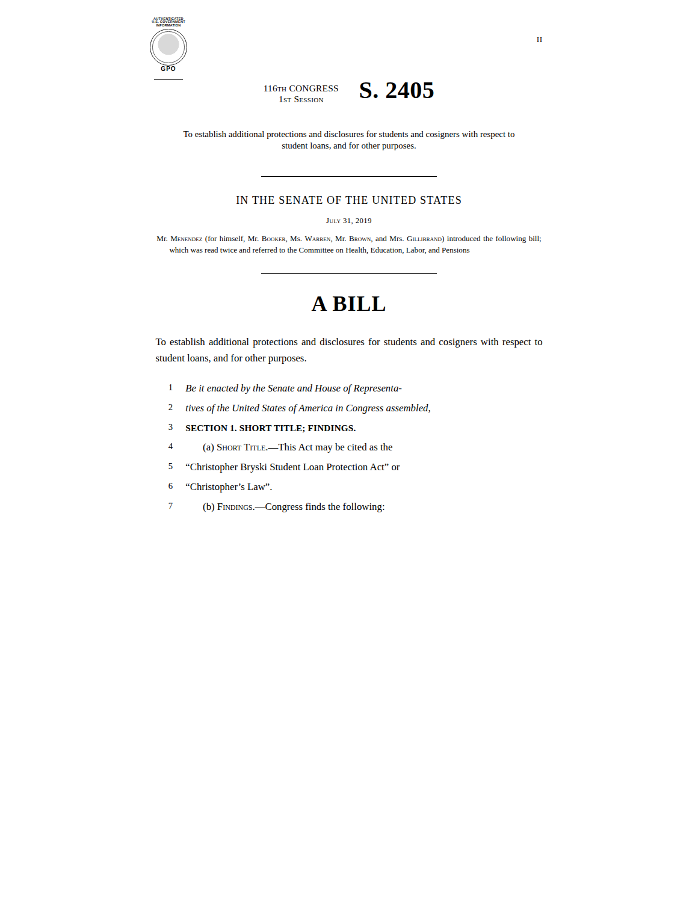AUTHENTICATED
U.S. GOVERNMENT
INFORMATION
GPO
II
116th CONGRESS
1st Session
S. 2405
To establish additional protections and disclosures for students and cosigners with respect to student loans, and for other purposes.
IN THE SENATE OF THE UNITED STATES
July 31, 2019
Mr. Menendez (for himself, Mr. Booker, Ms. Warren, Mr. Brown, and Mrs. Gillibrand) introduced the following bill; which was read twice and referred to the Committee on Health, Education, Labor, and Pensions
A BILL
To establish additional protections and disclosures for students and cosigners with respect to student loans, and for other purposes.
Be it enacted by the Senate and House of Representa-
tives of the United States of America in Congress assembled,
SECTION 1. SHORT TITLE; FINDINGS.
(a) Short Title.—This Act may be cited as the
“Christopher Bryski Student Loan Protection Act” or
“Christopher’s Law”.
(b) Findings.—Congress finds the following: